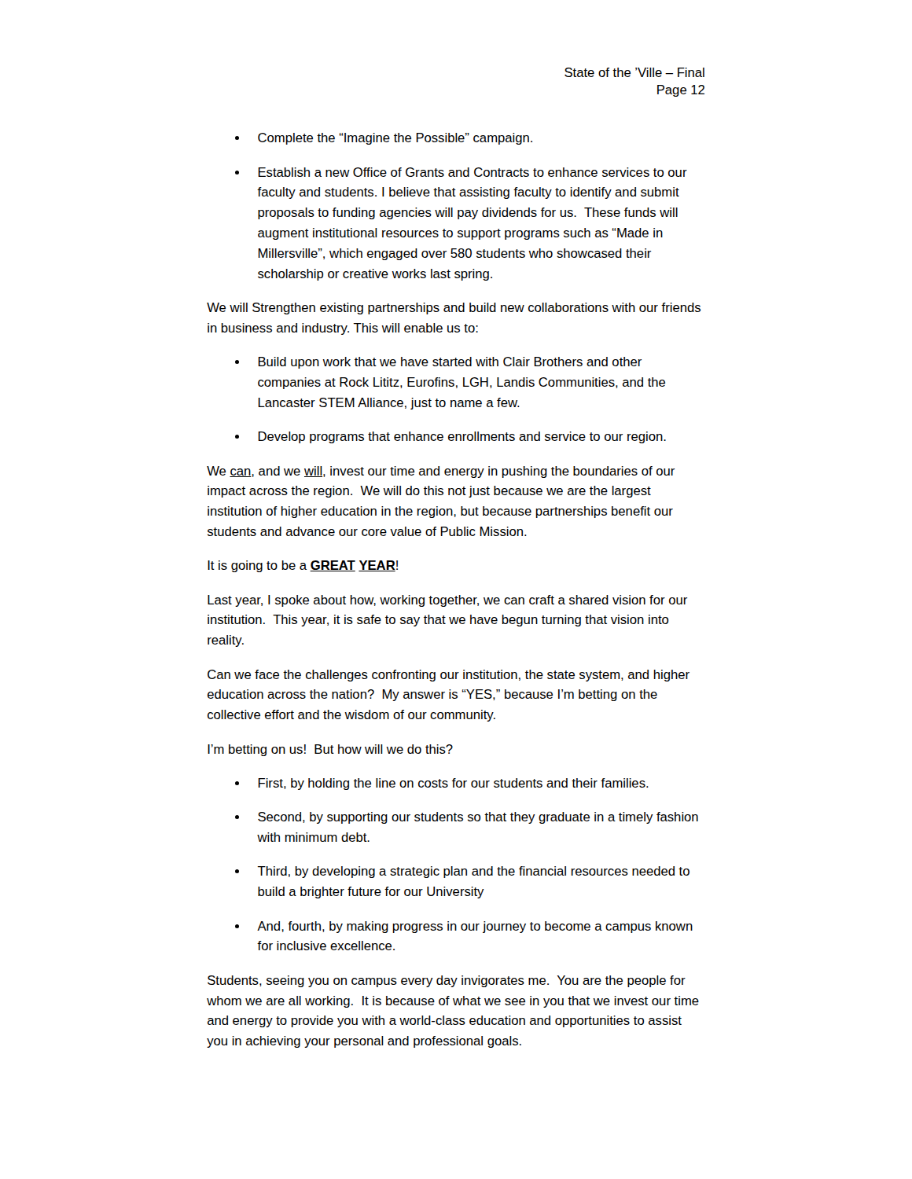State of the ’Ville – Final Page 12
Complete the “Imagine the Possible” campaign.
Establish a new Office of Grants and Contracts to enhance services to our faculty and students. I believe that assisting faculty to identify and submit proposals to funding agencies will pay dividends for us. These funds will augment institutional resources to support programs such as “Made in Millersville”, which engaged over 580 students who showcased their scholarship or creative works last spring.
We will Strengthen existing partnerships and build new collaborations with our friends in business and industry. This will enable us to:
Build upon work that we have started with Clair Brothers and other companies at Rock Lititz, Eurofins, LGH, Landis Communities, and the Lancaster STEM Alliance, just to name a few.
Develop programs that enhance enrollments and service to our region.
We can, and we will, invest our time and energy in pushing the boundaries of our impact across the region. We will do this not just because we are the largest institution of higher education in the region, but because partnerships benefit our students and advance our core value of Public Mission.
It is going to be a GREAT YEAR!
Last year, I spoke about how, working together, we can craft a shared vision for our institution. This year, it is safe to say that we have begun turning that vision into reality.
Can we face the challenges confronting our institution, the state system, and higher education across the nation? My answer is “YES,” because I’m betting on the collective effort and the wisdom of our community.
I’m betting on us! But how will we do this?
First, by holding the line on costs for our students and their families.
Second, by supporting our students so that they graduate in a timely fashion with minimum debt.
Third, by developing a strategic plan and the financial resources needed to build a brighter future for our University
And, fourth, by making progress in our journey to become a campus known for inclusive excellence.
Students, seeing you on campus every day invigorates me. You are the people for whom we are all working. It is because of what we see in you that we invest our time and energy to provide you with a world-class education and opportunities to assist you in achieving your personal and professional goals.